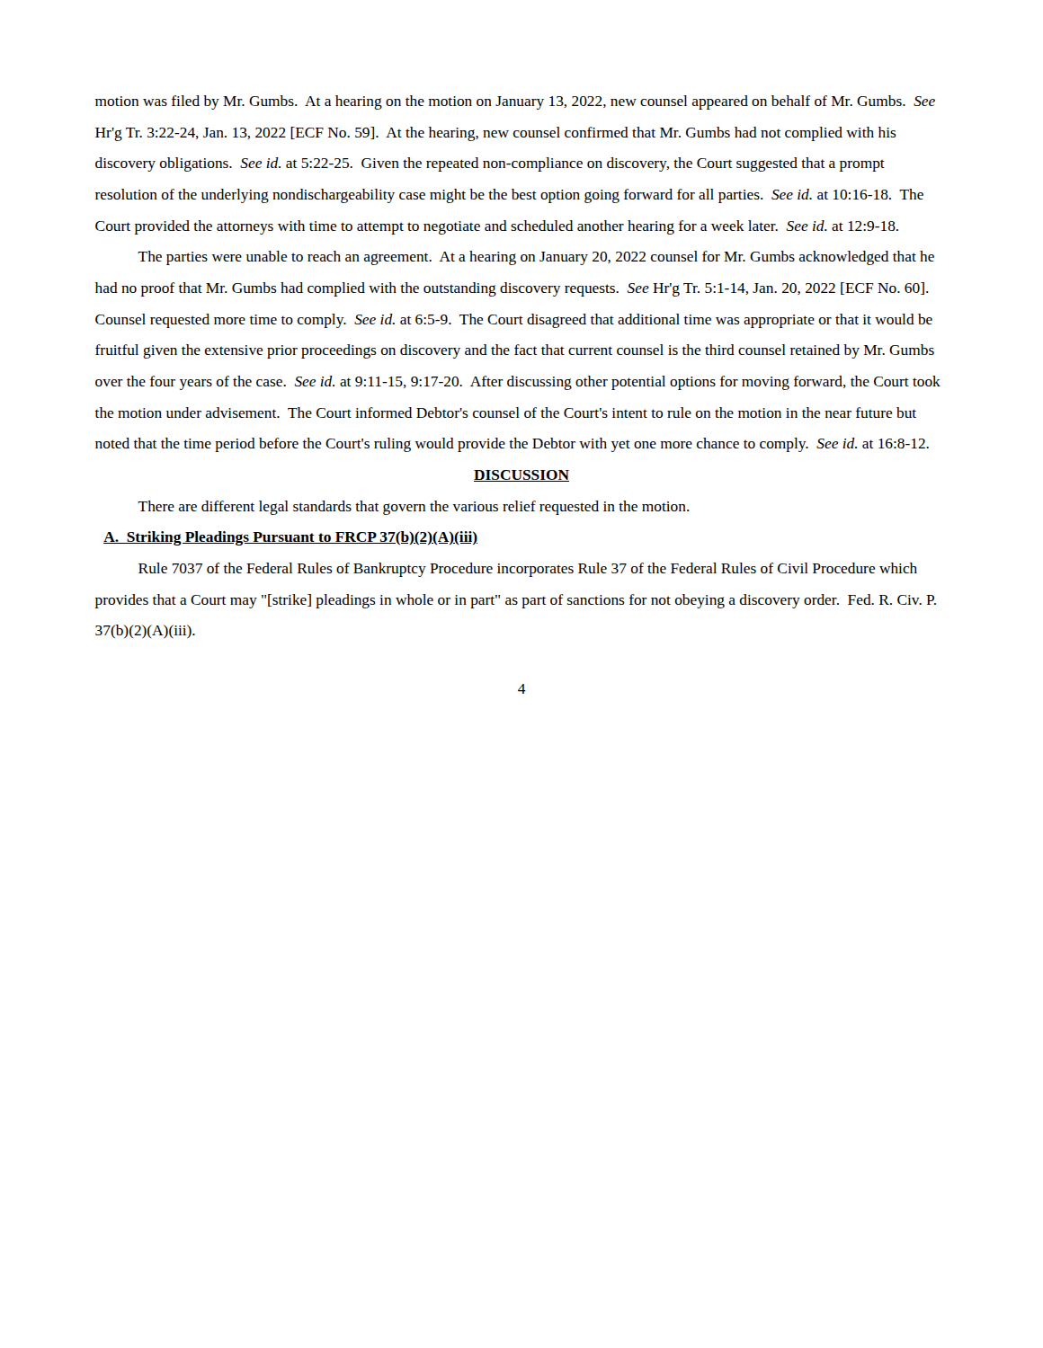motion was filed by Mr. Gumbs. At a hearing on the motion on January 13, 2022, new counsel appeared on behalf of Mr. Gumbs. See Hr'g Tr. 3:22-24, Jan. 13, 2022 [ECF No. 59]. At the hearing, new counsel confirmed that Mr. Gumbs had not complied with his discovery obligations. See id. at 5:22-25. Given the repeated non-compliance on discovery, the Court suggested that a prompt resolution of the underlying nondischargeability case might be the best option going forward for all parties. See id. at 10:16-18. The Court provided the attorneys with time to attempt to negotiate and scheduled another hearing for a week later. See id. at 12:9-18.
The parties were unable to reach an agreement. At a hearing on January 20, 2022 counsel for Mr. Gumbs acknowledged that he had no proof that Mr. Gumbs had complied with the outstanding discovery requests. See Hr'g Tr. 5:1-14, Jan. 20, 2022 [ECF No. 60]. Counsel requested more time to comply. See id. at 6:5-9. The Court disagreed that additional time was appropriate or that it would be fruitful given the extensive prior proceedings on discovery and the fact that current counsel is the third counsel retained by Mr. Gumbs over the four years of the case. See id. at 9:11-15, 9:17-20. After discussing other potential options for moving forward, the Court took the motion under advisement. The Court informed Debtor's counsel of the Court's intent to rule on the motion in the near future but noted that the time period before the Court's ruling would provide the Debtor with yet one more chance to comply. See id. at 16:8-12.
DISCUSSION
There are different legal standards that govern the various relief requested in the motion.
A. Striking Pleadings Pursuant to FRCP 37(b)(2)(A)(iii)
Rule 7037 of the Federal Rules of Bankruptcy Procedure incorporates Rule 37 of the Federal Rules of Civil Procedure which provides that a Court may "[strike] pleadings in whole or in part" as part of sanctions for not obeying a discovery order. Fed. R. Civ. P. 37(b)(2)(A)(iii).
4